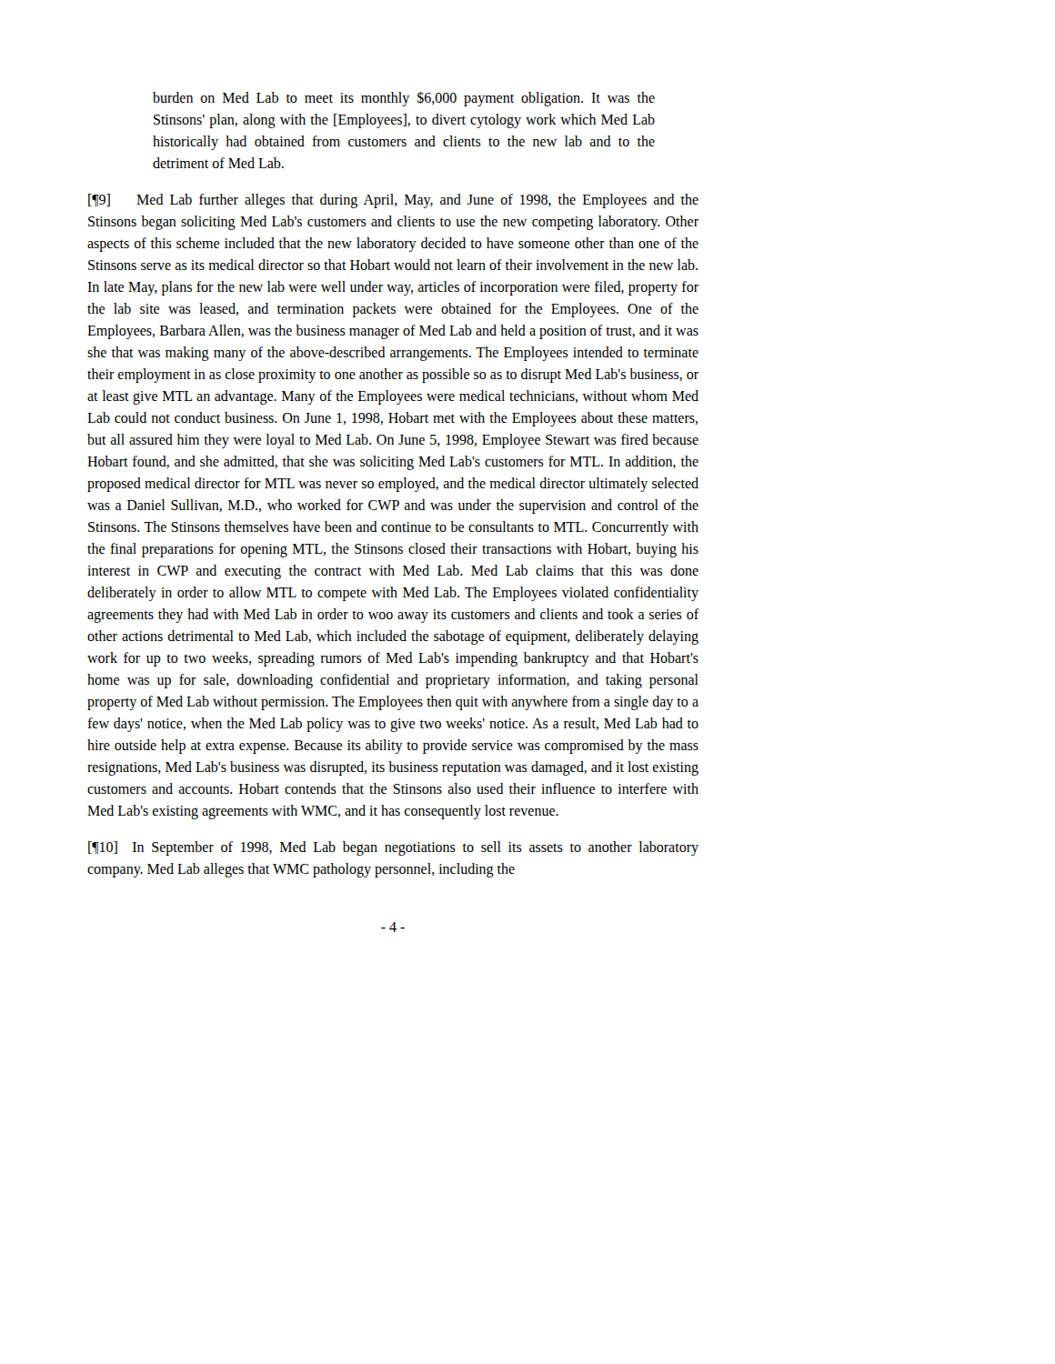burden on Med Lab to meet its monthly $6,000 payment obligation. It was the Stinsons' plan, along with the [Employees], to divert cytology work which Med Lab historically had obtained from customers and clients to the new lab and to the detriment of Med Lab.
[¶9] Med Lab further alleges that during April, May, and June of 1998, the Employees and the Stinsons began soliciting Med Lab's customers and clients to use the new competing laboratory. Other aspects of this scheme included that the new laboratory decided to have someone other than one of the Stinsons serve as its medical director so that Hobart would not learn of their involvement in the new lab. In late May, plans for the new lab were well under way, articles of incorporation were filed, property for the lab site was leased, and termination packets were obtained for the Employees. One of the Employees, Barbara Allen, was the business manager of Med Lab and held a position of trust, and it was she that was making many of the above-described arrangements. The Employees intended to terminate their employment in as close proximity to one another as possible so as to disrupt Med Lab's business, or at least give MTL an advantage. Many of the Employees were medical technicians, without whom Med Lab could not conduct business. On June 1, 1998, Hobart met with the Employees about these matters, but all assured him they were loyal to Med Lab. On June 5, 1998, Employee Stewart was fired because Hobart found, and she admitted, that she was soliciting Med Lab's customers for MTL. In addition, the proposed medical director for MTL was never so employed, and the medical director ultimately selected was a Daniel Sullivan, M.D., who worked for CWP and was under the supervision and control of the Stinsons. The Stinsons themselves have been and continue to be consultants to MTL. Concurrently with the final preparations for opening MTL, the Stinsons closed their transactions with Hobart, buying his interest in CWP and executing the contract with Med Lab. Med Lab claims that this was done deliberately in order to allow MTL to compete with Med Lab. The Employees violated confidentiality agreements they had with Med Lab in order to woo away its customers and clients and took a series of other actions detrimental to Med Lab, which included the sabotage of equipment, deliberately delaying work for up to two weeks, spreading rumors of Med Lab's impending bankruptcy and that Hobart's home was up for sale, downloading confidential and proprietary information, and taking personal property of Med Lab without permission. The Employees then quit with anywhere from a single day to a few days' notice, when the Med Lab policy was to give two weeks' notice. As a result, Med Lab had to hire outside help at extra expense. Because its ability to provide service was compromised by the mass resignations, Med Lab's business was disrupted, its business reputation was damaged, and it lost existing customers and accounts. Hobart contends that the Stinsons also used their influence to interfere with Med Lab's existing agreements with WMC, and it has consequently lost revenue.
[¶10] In September of 1998, Med Lab began negotiations to sell its assets to another laboratory company. Med Lab alleges that WMC pathology personnel, including the
- 4 -